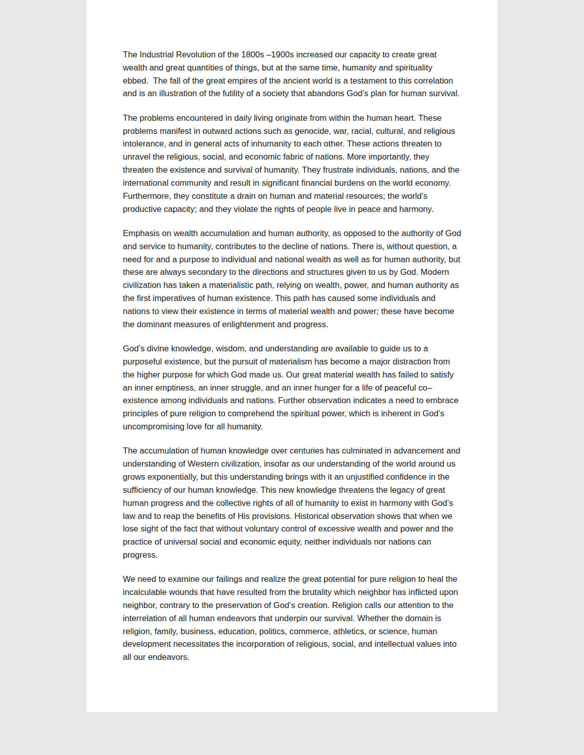The Industrial Revolution of the 1800s –1900s increased our capacity to create great wealth and great quantities of things, but at the same time, humanity and spirituality ebbed. The fall of the great empires of the ancient world is a testament to this correlation and is an illustration of the futility of a society that abandons God’s plan for human survival.
The problems encountered in daily living originate from within the human heart. These problems manifest in outward actions such as genocide, war, racial, cultural, and religious intolerance, and in general acts of inhumanity to each other. These actions threaten to unravel the religious, social, and economic fabric of nations. More importantly, they threaten the existence and survival of humanity. They frustrate individuals, nations, and the international community and result in significant financial burdens on the world economy. Furthermore, they constitute a drain on human and material resources; the world’s productive capacity; and they violate the rights of people live in peace and harmony.
Emphasis on wealth accumulation and human authority, as opposed to the authority of God and service to humanity, contributes to the decline of nations. There is, without question, a need for and a purpose to individual and national wealth as well as for human authority, but these are always secondary to the directions and structures given to us by God. Modern civilization has taken a materialistic path, relying on wealth, power, and human authority as the first imperatives of human existence. This path has caused some individuals and nations to view their existence in terms of material wealth and power; these have become the dominant measures of enlightenment and progress.
God’s divine knowledge, wisdom, and understanding are available to guide us to a purposeful existence, but the pursuit of materialism has become a major distraction from the higher purpose for which God made us. Our great material wealth has failed to satisfy an inner emptiness, an inner struggle, and an inner hunger for a life of peaceful co–existence among individuals and nations. Further observation indicates a need to embrace principles of pure religion to comprehend the spiritual power, which is inherent in God’s uncompromising love for all humanity.
The accumulation of human knowledge over centuries has culminated in advancement and understanding of Western civilization, insofar as our understanding of the world around us grows exponentially, but this understanding brings with it an unjustified confidence in the sufficiency of our human knowledge. This new knowledge threatens the legacy of great human progress and the collective rights of all of humanity to exist in harmony with God’s law and to reap the benefits of His provisions. Historical observation shows that when we lose sight of the fact that without voluntary control of excessive wealth and power and the practice of universal social and economic equity, neither individuals nor nations can progress.
We need to examine our failings and realize the great potential for pure religion to heal the incalculable wounds that have resulted from the brutality which neighbor has inflicted upon neighbor, contrary to the preservation of God’s creation. Religion calls our attention to the interrelation of all human endeavors that underpin our survival. Whether the domain is religion, family, business, education, politics, commerce, athletics, or science, human development necessitates the incorporation of religious, social, and intellectual values into all our endeavors.